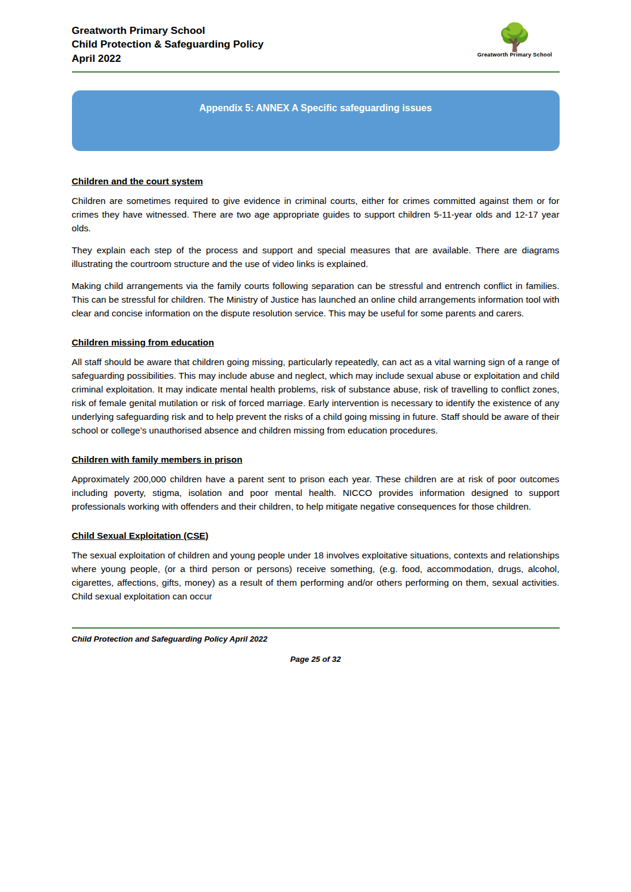Greatworth Primary School
Child Protection & Safeguarding Policy
April 2022
🌳 Greatworth Primary School
Appendix 5: ANNEX A Specific safeguarding issues
Children and the court system
Children are sometimes required to give evidence in criminal courts, either for crimes committed against them or for crimes they have witnessed. There are two age appropriate guides to support children 5-11-year olds and 12-17 year olds.
They explain each step of the process and support and special measures that are available. There are diagrams illustrating the courtroom structure and the use of video links is explained.
Making child arrangements via the family courts following separation can be stressful and entrench conflict in families. This can be stressful for children. The Ministry of Justice has launched an online child arrangements information tool with clear and concise information on the dispute resolution service. This may be useful for some parents and carers.
Children missing from education
All staff should be aware that children going missing, particularly repeatedly, can act as a vital warning sign of a range of safeguarding possibilities. This may include abuse and neglect, which may include sexual abuse or exploitation and child criminal exploitation. It may indicate mental health problems, risk of substance abuse, risk of travelling to conflict zones, risk of female genital mutilation or risk of forced marriage. Early intervention is necessary to identify the existence of any underlying safeguarding risk and to help prevent the risks of a child going missing in future. Staff should be aware of their school or college’s unauthorised absence and children missing from education procedures.
Children with family members in prison
Approximately 200,000 children have a parent sent to prison each year. These children are at risk of poor outcomes including poverty, stigma, isolation and poor mental health. NICCO provides information designed to support professionals working with offenders and their children, to help mitigate negative consequences for those children.
Child Sexual Exploitation (CSE)
The sexual exploitation of children and young people under 18 involves exploitative situations, contexts and relationships where young people, (or a third person or persons) receive something, (e.g. food, accommodation, drugs, alcohol, cigarettes, affections, gifts, money) as a result of them performing and/or others performing on them, sexual activities. Child sexual exploitation can occur
Child Protection and Safeguarding Policy April 2022
Page 25 of 32